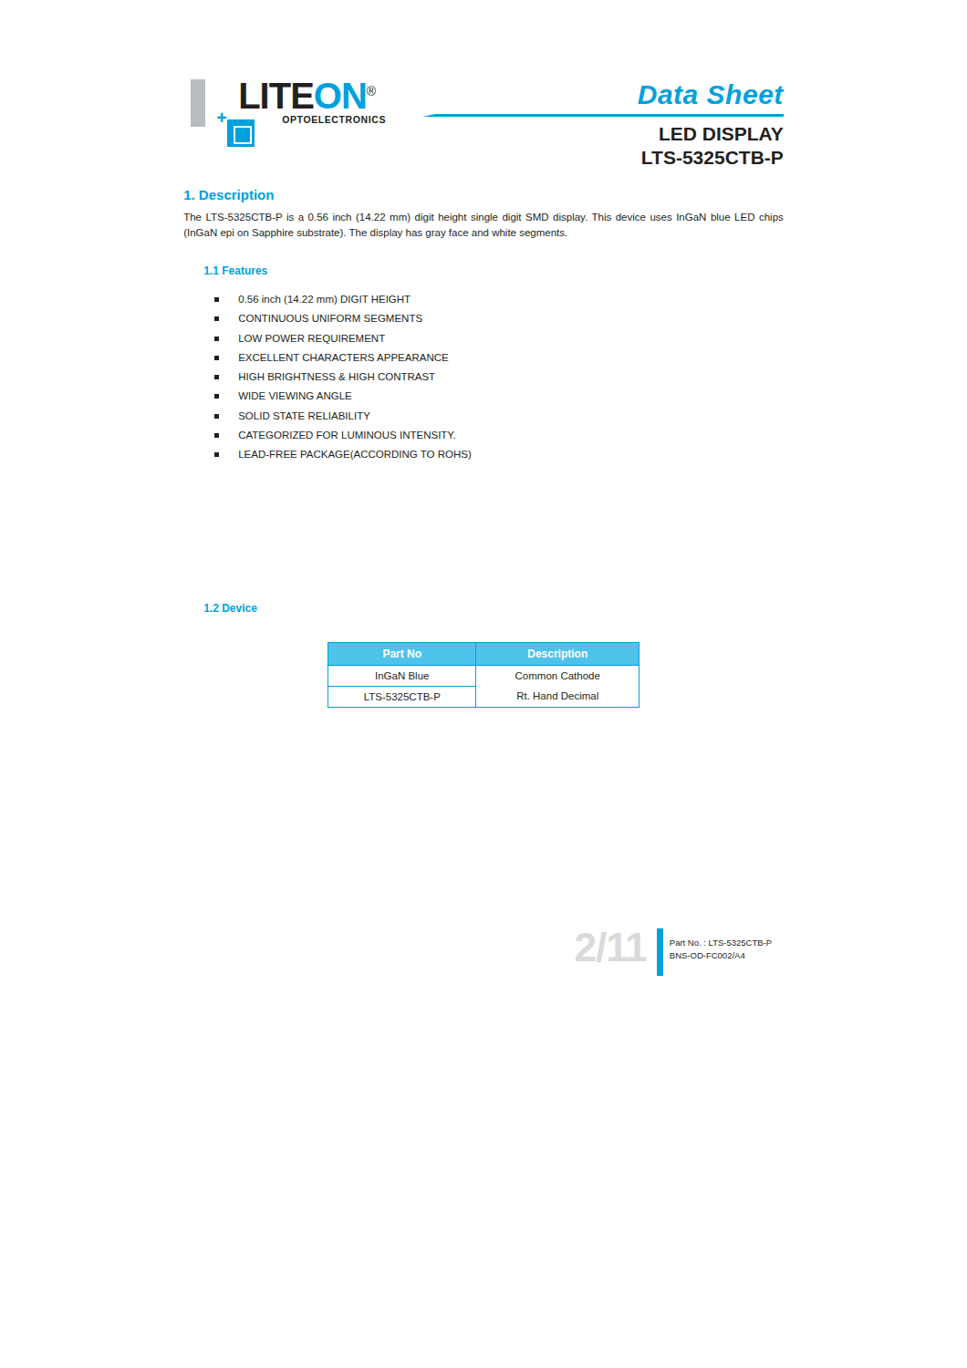LITEON®
+
OPTOELECTRONICS
Data Sheet
LED DISPLAY
LTS-5325CTB-P
1. Description
The LTS-5325CTB-P is a 0.56 inch (14.22 mm) digit height single digit SMD display. This device uses InGaN blue LED chips (InGaN epi on Sapphire substrate). The display has gray face and white segments.
1.1 Features
0.56 inch (14.22 mm) DIGIT HEIGHT
CONTINUOUS UNIFORM SEGMENTS
LOW POWER REQUIREMENT
EXCELLENT CHARACTERS APPEARANCE
HIGH BRIGHTNESS & HIGH CONTRAST
WIDE VIEWING ANGLE
SOLID STATE RELIABILITY
CATEGORIZED FOR LUMINOUS INTENSITY.
LEAD-FREE PACKAGE(ACCORDING TO ROHS)
1.2 Device
| Part No | Description |
| --- | --- |
| InGaN Blue | Common Cathode |
| LTS-5325CTB-P | Rt. Hand Decimal |
2/11
Part No. : LTS-5325CTB-P
BNS-OD-FC002/A4